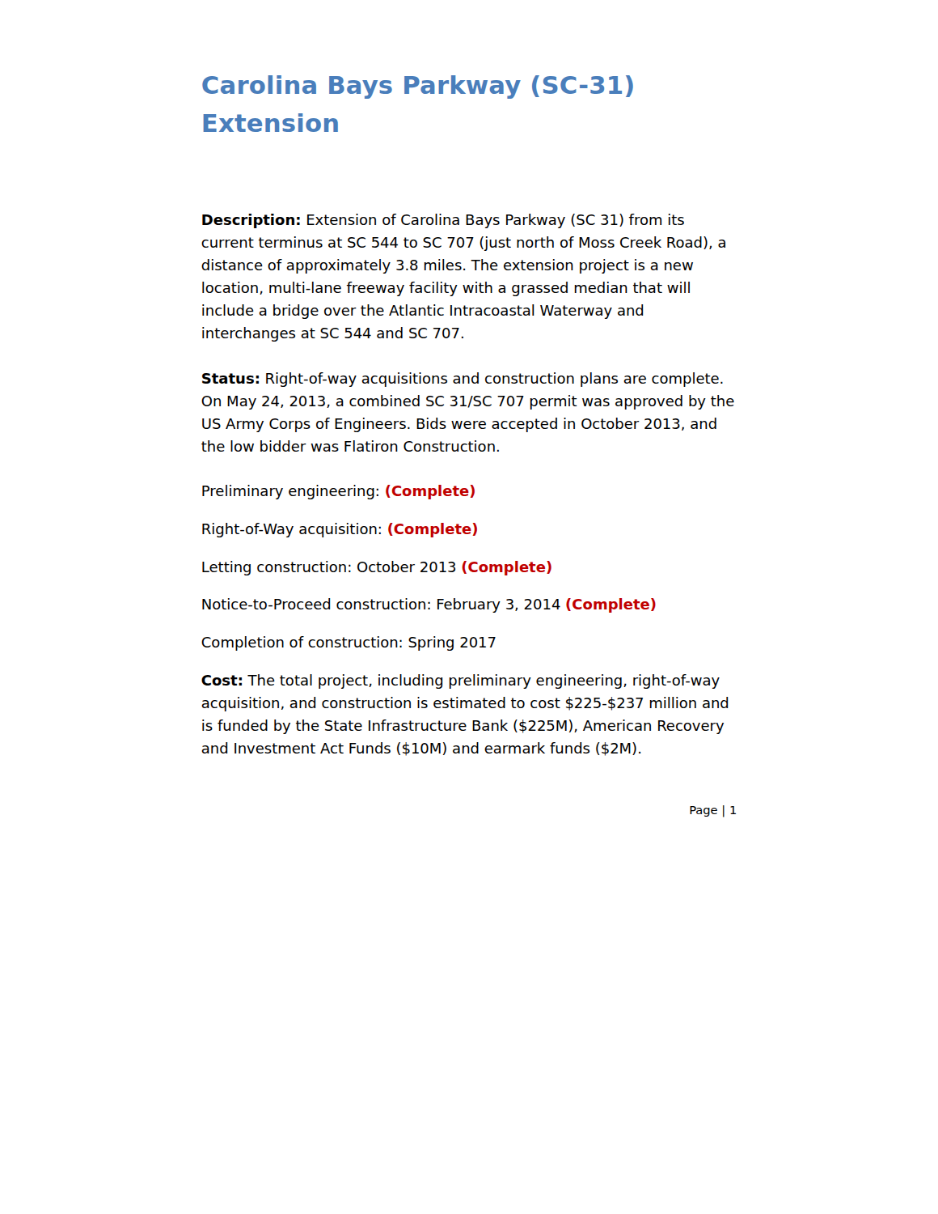Carolina Bays Parkway (SC-31) Extension
Description: Extension of Carolina Bays Parkway (SC 31) from its current terminus at SC 544 to SC 707 (just north of Moss Creek Road), a distance of approximately 3.8 miles. The extension project is a new location, multi-lane freeway facility with a grassed median that will include a bridge over the Atlantic Intracoastal Waterway and interchanges at SC 544 and SC 707.
Status: Right-of-way acquisitions and construction plans are complete. On May 24, 2013, a combined SC 31/SC 707 permit was approved by the US Army Corps of Engineers. Bids were accepted in October 2013, and the low bidder was Flatiron Construction.
Preliminary engineering: (Complete)
Right-of-Way acquisition: (Complete)
Letting construction: October 2013 (Complete)
Notice-to-Proceed construction: February 3, 2014 (Complete)
Completion of construction: Spring 2017
Cost: The total project, including preliminary engineering, right-of-way acquisition, and construction is estimated to cost $225-$237 million and is funded by the State Infrastructure Bank ($225M), American Recovery and Investment Act Funds ($10M) and earmark funds ($2M).
Page | 1